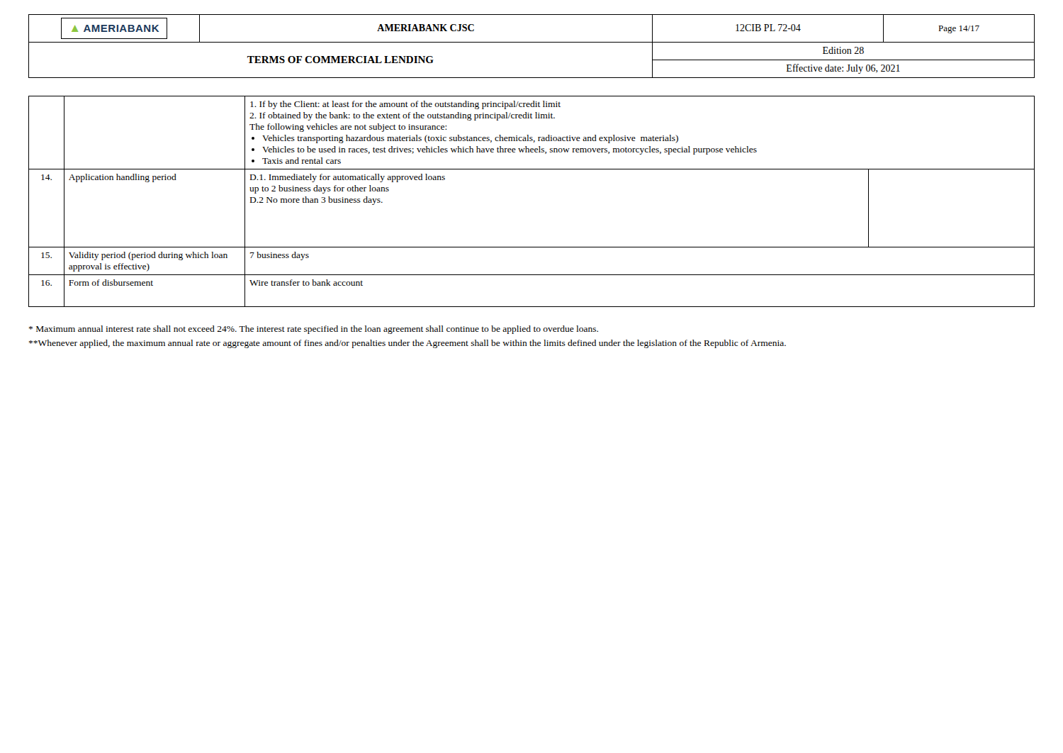| ▲ AMERIABANK | AMERIABANK CJSC | 12CIB PL 72-04 | Page 14/17 |
| TERMS OF COMMERCIAL LENDING | Edition 28 |
| Effective date: July 06, 2021 |
| | | 1. If by the Client: at least for the amount of the outstanding principal/credit limit 2. If obtained by the bank: to the extent of the outstanding principal/credit limit. The following vehicles are not subject to insurance: Vehicles transporting hazardous materials (toxic substances, chemicals, radioactive and explosive materials) Vehicles to be used in races, test drives; vehicles which have three wheels, snow removers, motorcycles, special purpose vehicles Taxis and rental cars |
| 14. | Application handling period | D.1. Immediately for automatically approved loans up to 2 business days for other loans D.2 No more than 3 business days. | |
| 15. | Validity period (period during which loan approval is effective) | 7 business days |
| 16. | Form of disbursement | Wire transfer to bank account |
* Maximum annual interest rate shall not exceed 24%. The interest rate specified in the loan agreement shall continue to be applied to overdue loans.
**Whenever applied, the maximum annual rate or aggregate amount of fines and/or penalties under the Agreement shall be within the limits defined under the legislation of the Republic of Armenia.